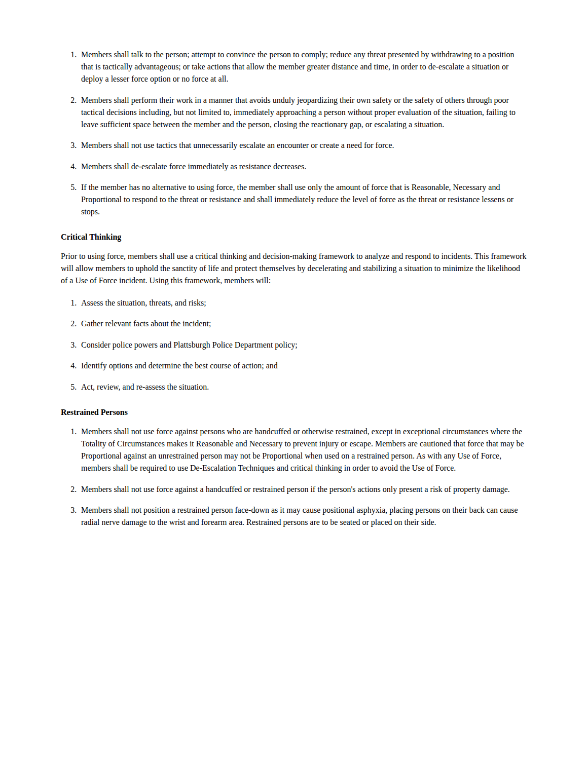Members shall talk to the person; attempt to convince the person to comply; reduce any threat presented by withdrawing to a position that is tactically advantageous; or take actions that allow the member greater distance and time, in order to de-escalate a situation or deploy a lesser force option or no force at all.
Members shall perform their work in a manner that avoids unduly jeopardizing their own safety or the safety of others through poor tactical decisions including, but not limited to, immediately approaching a person without proper evaluation of the situation, failing to leave sufficient space between the member and the person, closing the reactionary gap, or escalating a situation.
Members shall not use tactics that unnecessarily escalate an encounter or create a need for force.
Members shall de-escalate force immediately as resistance decreases.
If the member has no alternative to using force, the member shall use only the amount of force that is Reasonable, Necessary and Proportional to respond to the threat or resistance and shall immediately reduce the level of force as the threat or resistance lessens or stops.
Critical Thinking
Prior to using force, members shall use a critical thinking and decision-making framework to analyze and respond to incidents. This framework will allow members to uphold the sanctity of life and protect themselves by decelerating and stabilizing a situation to minimize the likelihood of a Use of Force incident. Using this framework, members will:
Assess the situation, threats, and risks;
Gather relevant facts about the incident;
Consider police powers and Plattsburgh Police Department policy;
Identify options and determine the best course of action; and
Act, review, and re-assess the situation.
Restrained Persons
Members shall not use force against persons who are handcuffed or otherwise restrained, except in exceptional circumstances where the Totality of Circumstances makes it Reasonable and Necessary to prevent injury or escape. Members are cautioned that force that may be Proportional against an unrestrained person may not be Proportional when used on a restrained person. As with any Use of Force, members shall be required to use De-Escalation Techniques and critical thinking in order to avoid the Use of Force.
Members shall not use force against a handcuffed or restrained person if the person's actions only present a risk of property damage.
Members shall not position a restrained person face-down as it may cause positional asphyxia, placing persons on their back can cause radial nerve damage to the wrist and forearm area. Restrained persons are to be seated or placed on their side.